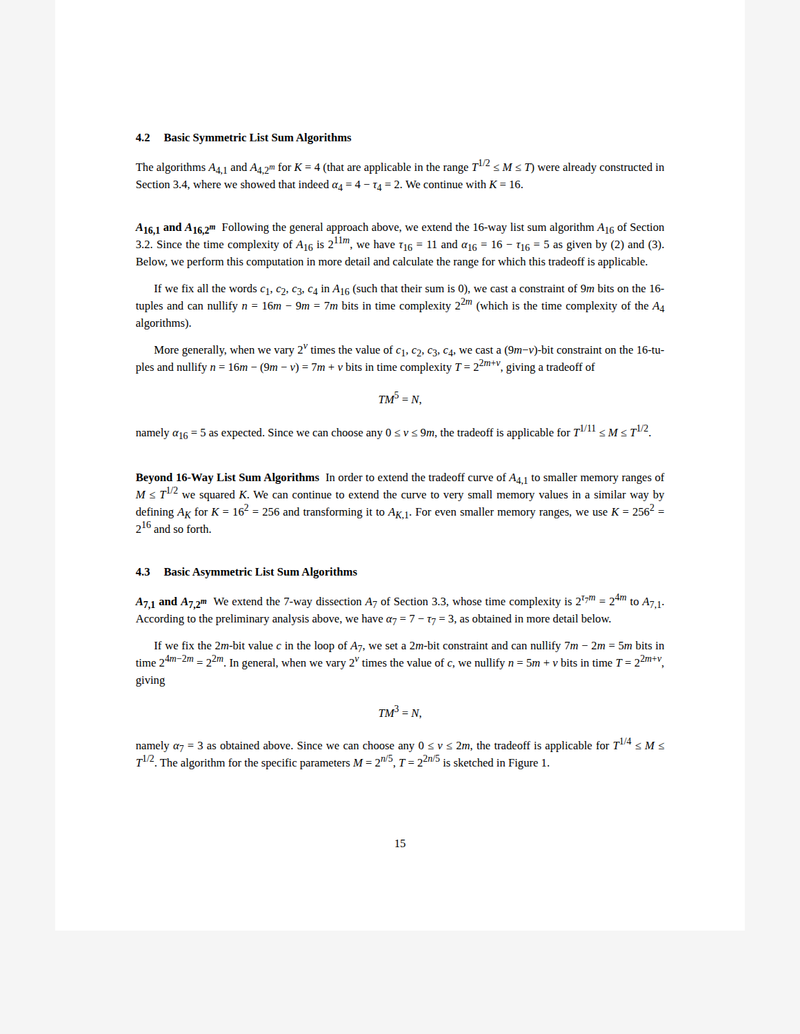4.2 Basic Symmetric List Sum Algorithms
The algorithms A4,1 and A4,2m for K = 4 (that are applicable in the range T1/2 ≤ M ≤ T) were already constructed in Section 3.4, where we showed that indeed α4 = 4 − τ4 = 2. We continue with K = 16.
A16,1 and A16,2m Following the general approach above, we extend the 16-way list sum algorithm A16 of Section 3.2. Since the time complexity of A16 is 211m, we have τ16 = 11 and α16 = 16 − τ16 = 5 as given by (2) and (3). Below, we perform this computation in more detail and calculate the range for which this tradeoff is applicable.
If we fix all the words c1, c2, c3, c4 in A16 (such that their sum is 0), we cast a constraint of 9m bits on the 16-tuples and can nullify n = 16m − 9m = 7m bits in time complexity 22m (which is the time complexity of the A4 algorithms).
More generally, when we vary 2v times the value of c1, c2, c3, c4, we cast a (9m−v)-bit constraint on the 16-tuples and nullify n = 16m − (9m − v) = 7m + v bits in time complexity T = 22m+v, giving a tradeoff of
TM5 = N,
namely α16 = 5 as expected. Since we can choose any 0 ≤ v ≤ 9m, the tradeoff is applicable for T1/11 ≤ M ≤ T1/2.
Beyond 16-Way List Sum Algorithms In order to extend the tradeoff curve of A4,1 to smaller memory ranges of M ≤ T1/2 we squared K. We can continue to extend the curve to very small memory values in a similar way by defining AK for K = 162 = 256 and transforming it to AK,1. For even smaller memory ranges, we use K = 2562 = 216 and so forth.
4.3 Basic Asymmetric List Sum Algorithms
A7,1 and A7,2m We extend the 7-way dissection A7 of Section 3.3, whose time complexity is 2τ7m = 24m to A7,1. According to the preliminary analysis above, we have α7 = 7 − τ7 = 3, as obtained in more detail below.
If we fix the 2m-bit value c in the loop of A7, we set a 2m-bit constraint and can nullify 7m − 2m = 5m bits in time 24m−2m = 22m. In general, when we vary 2v times the value of c, we nullify n = 5m + v bits in time T = 22m+v, giving
TM3 = N,
namely α7 = 3 as obtained above. Since we can choose any 0 ≤ v ≤ 2m, the tradeoff is applicable for T1/4 ≤ M ≤ T1/2. The algorithm for the specific parameters M = 2n/5, T = 22n/5 is sketched in Figure 1.
15